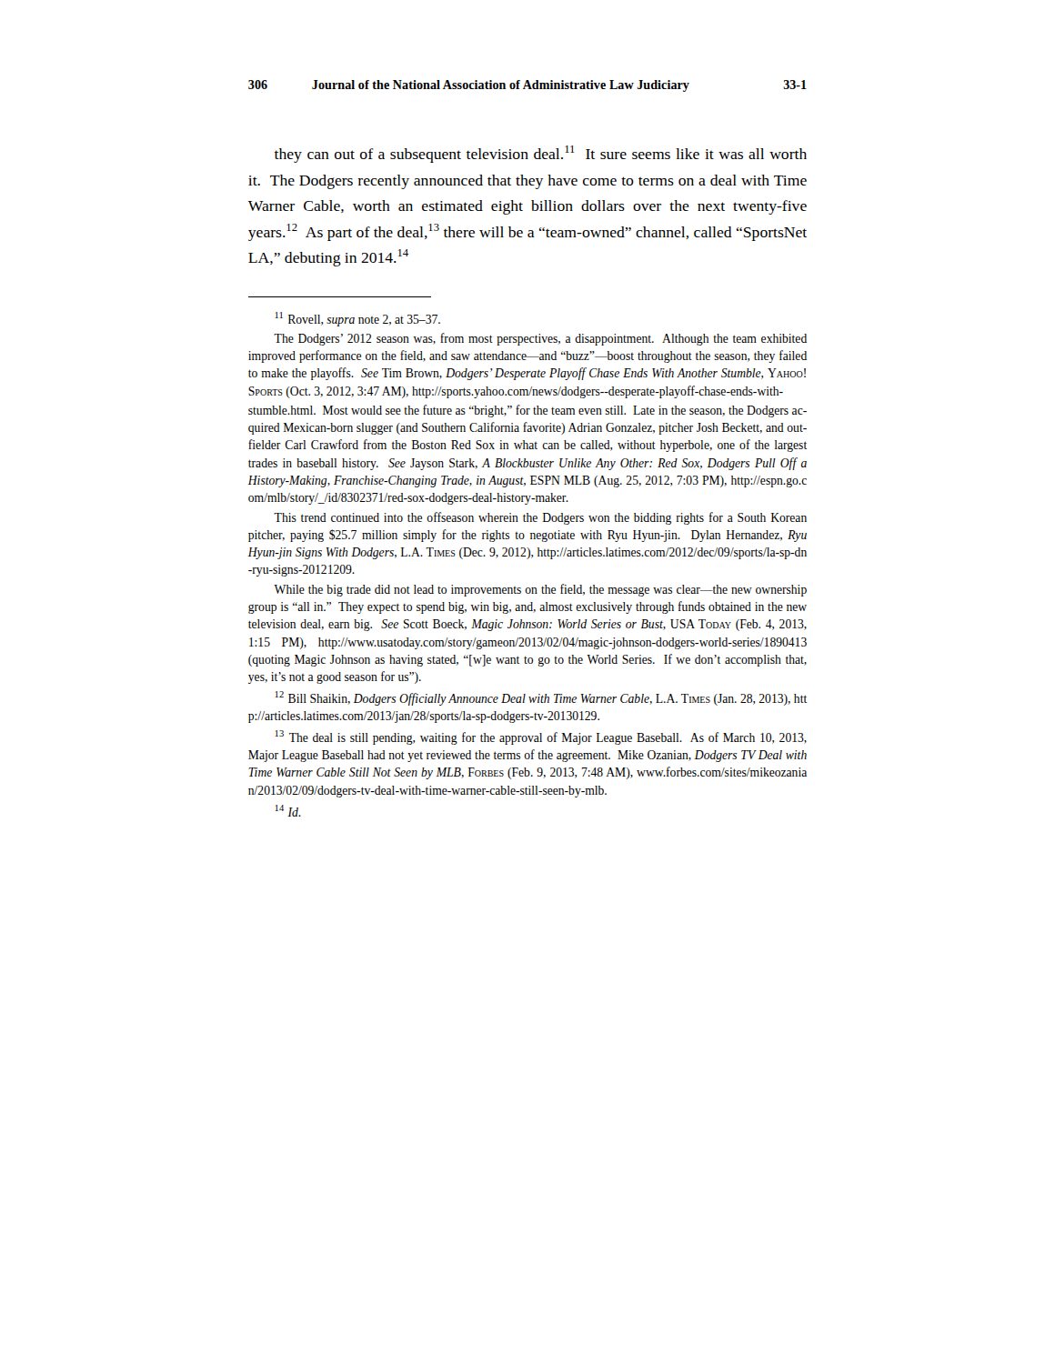306 Journal of the National Association of Administrative Law Judiciary 33-1
they can out of a subsequent television deal.11 It sure seems like it was all worth it. The Dodgers recently announced that they have come to terms on a deal with Time Warner Cable, worth an estimated eight billion dollars over the next twenty-five years.12 As part of the deal,13 there will be a “team-owned” channel, called “SportsNet LA,” debuting in 2014.14
11 Rovell, supra note 2, at 35–37.
The Dodgers’ 2012 season was, from most perspectives, a disappointment. Although the team exhibited improved performance on the field, and saw attendance—and “buzz”—boost throughout the season, they failed to make the playoffs. See Tim Brown, Dodgers’ Desperate Playoff Chase Ends With Another Stumble, Yahoo! Sports (Oct. 3, 2012, 3:47 AM), http://sports.yahoo.com/news/dodgers--desperate-playoff-chase-ends-with-
stumble.html. Most would see the future as “bright,” for the team even still. Late in the season, the Dodgers acquired Mexican-born slugger (and Southern California favorite) Adrian Gonzalez, pitcher Josh Beckett, and outfielder Carl Crawford from the Boston Red Sox in what can be called, without hyperbole, one of the largest trades in baseball history. See Jayson Stark, A Blockbuster Unlike Any Other: Red Sox, Dodgers Pull Off a History-Making, Franchise-Changing Trade, in August, ESPN MLB (Aug. 25, 2012, 7:03 PM), http://espn.go.com/mlb/story/_/id/8302371/red-sox-dodgers-deal-history-maker.
This trend continued into the offseason wherein the Dodgers won the bidding rights for a South Korean pitcher, paying $25.7 million simply for the rights to negotiate with Ryu Hyun-jin. Dylan Hernandez, Ryu Hyun-jin Signs With Dodgers, L.A. Times (Dec. 9, 2012), http://articles.latimes.com/2012/dec/09/sports/la-sp-dn-ryu-signs-20121209.
While the big trade did not lead to improvements on the field, the message was clear—the new ownership group is “all in.” They expect to spend big, win big, and, almost exclusively through funds obtained in the new television deal, earn big. See Scott Boeck, Magic Johnson: World Series or Bust, USA Today (Feb. 4, 2013, 1:15 PM), http://www.usatoday.com/story/gameon/2013/02/04/magic-johnson-dodgers-world-series/1890413 (quoting Magic Johnson as having stated, “[w]e want to go to the World Series. If we don’t accomplish that, yes, it’s not a good season for us”).
12 Bill Shaikin, Dodgers Officially Announce Deal with Time Warner Cable, L.A. Times (Jan. 28, 2013), http://articles.latimes.com/2013/jan/28/sports/la-sp-dodgers-tv-20130129.
13 The deal is still pending, waiting for the approval of Major League Baseball. As of March 10, 2013, Major League Baseball had not yet reviewed the terms of the agreement. Mike Ozanian, Dodgers TV Deal with Time Warner Cable Still Not Seen by MLB, Forbes (Feb. 9, 2013, 7:48 AM), www.forbes.com/sites/mikeozanian/2013/02/09/dodgers-tv-deal-with-time-warner-cable-still-seen-by-mlb.
14 Id.